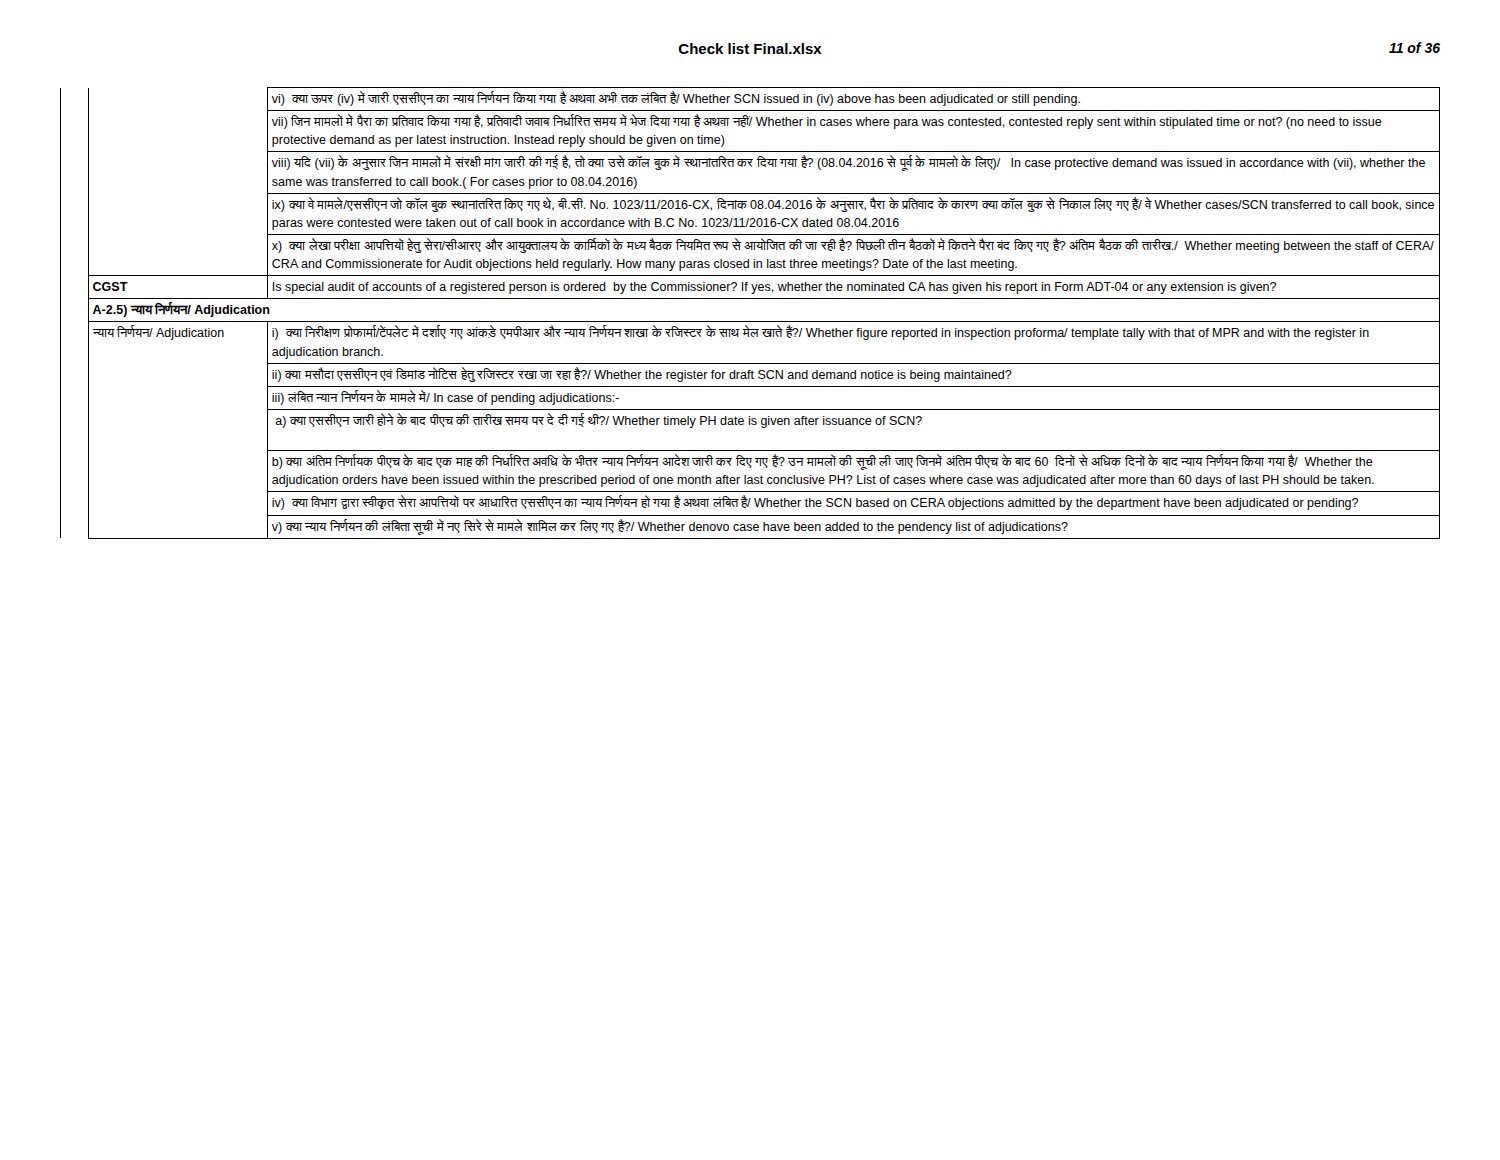Check list Final.xlsx 11 of 36
| | | vi) क्या ऊपर (iv) में जारी एससीएन का न्याय निर्णयन किया गया है अथवा अभी तक लंबित है/ Whether SCN issued in (iv) above has been adjudicated or still pending. |
| | | vii) जिन मामलों में पैरा का प्रतिवाद किया गया है, प्रतिवादी जवाब निर्धारित समय में भेज दिया गया है अथवा नहीं/ Whether in cases where para was contested, contested reply sent within stipulated time or not? (no need to issue protective demand as per latest instruction. Instead reply should be given on time) |
| | | viii) यदि (vii) के अनुसार जिन मामलों में संरक्षी मांग जारी की गई है, तो क्या उसे कॉल बुक में स्थानांतरित कर दिया गया है? (08.04.2016 से पूर्व के मामलो के लिए)/ In case protective demand was issued in accordance with (vii), whether the same was transferred to call book.( For cases prior to 08.04.2016) |
| | | ix) क्या वे मामले/एससीएन जो कॉल बुक स्थानांतरित किए गए थे, बी.सी. No. 1023/11/2016-CX, दिनांक 08.04.2016 के अनुसार, पैरा के प्रतिवाद के कारण क्या कॉल बुक से निकाल लिए गए हैं/ वे Whether cases/SCN transferred to call book, since paras were contested were taken out of call book in accordance with B.C No. 1023/11/2016-CX dated 08.04.2016 |
| | | x) क्या लेखा परीक्षा आपत्तियों हेतु सेरा/सीआरए और आयुक्तालय के कार्मिकों के मध्य बैठक नियमित रूप से आयोजित की जा रही है? पिछली तीन बैठकों में कितने पैरा बंद किए गए हैं? अंतिम बैठक की तारीख./ Whether meeting between the staff of CERA/ CRA and Commissionerate for Audit objections held regularly. How many paras closed in last three meetings? Date of the last meeting. |
| | CGST | Is special audit of accounts of a registered person is ordered by the Commissioner? If yes, whether the nominated CA has given his report in Form ADT-04 or any extension is given? |
| | A-2.5) न्याय निर्णयन/ Adjudication |
| | न्याय निर्णयन/ Adjudication | i) क्या निरीक्षण प्रोफार्मा/टेंपलेट में दर्शाए गए आंकड़े एमपीआर और न्याय निर्णयन शाखा के रजिस्टर के साथ मेल खाते हैं?/ Whether figure reported in inspection proforma/ template tally with that of MPR and with the register in adjudication branch. |
| | | ii) क्या मसौदा एससीएन एवं डिमांड नोटिस हेतु रजिस्टर रखा जा रहा है?/ Whether the register for draft SCN and demand notice is being maintained? |
| | | iii) लंबित न्यान निर्णयन के मामले में/ In case of pending adjudications:- |
| | | a) क्या एससीएन जारी होने के बाद पीएच की तारीख समय पर दे दी गई थी?/ Whether timely PH date is given after issuance of SCN? |
| | | b) क्या अंतिम निर्णायक पीएच के बाद एक माह की निर्धारित अवधि के भीतर न्याय निर्णयन आदेश जारी कर दिए गए हैं? उन मामलों की सूची ली जाए जिनमें अंतिम पीएच के बाद 60 दिनों से अधिक दिनों के बाद न्याय निर्णयन किया गया है/ Whether the adjudication orders have been issued within the prescribed period of one month after last conclusive PH? List of cases where case was adjudicated after more than 60 days of last PH should be taken. |
| | | iv) क्या विभाग द्वारा स्वीकृत सेरा आपत्तियों पर आधारित एससीएन का न्याय निर्णयन हो गया है अथवा लंबित है/ Whether the SCN based on CERA objections admitted by the department have been adjudicated or pending? |
| | | v) क्या न्याय निर्णयन की लंबिता सूची में नए सिरे से मामले शामिल कर लिए गए हैं?/ Whether denovo case have been added to the pendency list of adjudications? |